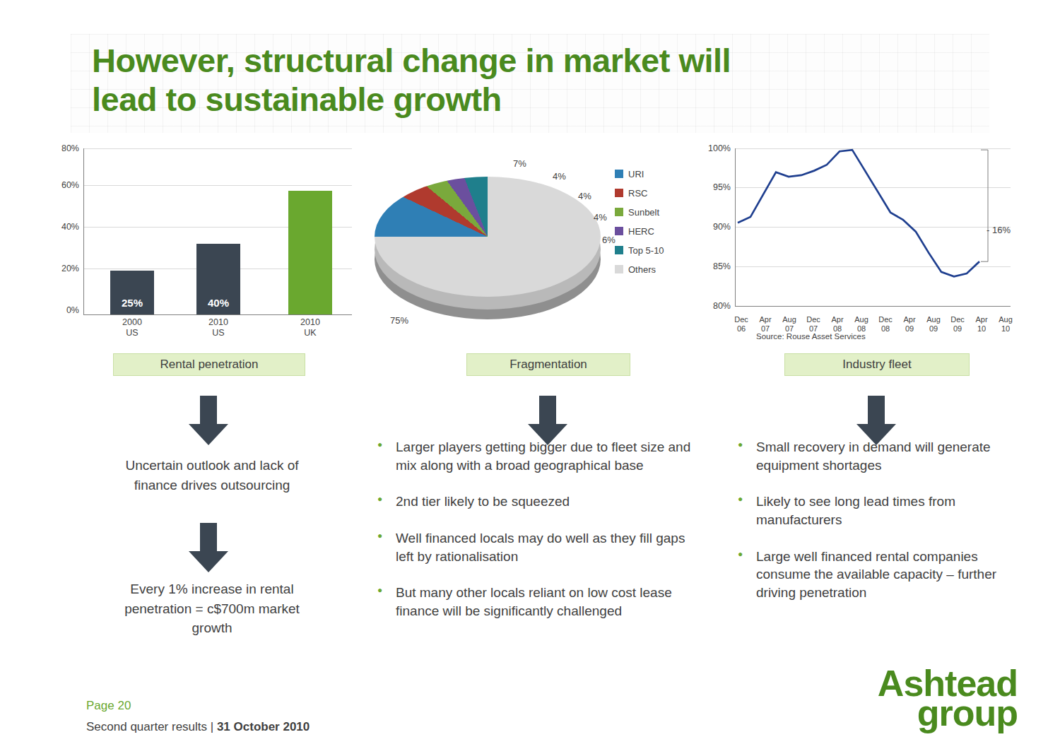However, structural change in market will
lead to sustainable growth
80%
60%
40%
20%
0%
25%
40%
70%
2000
US
2010
US
2010
UK
7%
4%
4%
4%
6%
75%
URI
RSC
Sunbelt
HERC
Top 5-10
Others
100%
95%
90%
85%
80%
- 16%
Dec
06 Apr
07 Aug
07 Dec
07 Apr
08 Aug
08 Dec
08 Apr
09 Aug
09 Dec
09 Apr
10 Aug
10
Source: Rouse Asset Services
Rental penetration
Fragmentation
Industry fleet
Uncertain outlook and lack of
finance drives outsourcing
Every 1% increase in rental
penetration = c$700m market
growth
Larger players getting bigger due to fleet size and mix along with a broad geographical base
2nd tier likely to be squeezed
Well financed locals may do well as they fill gaps left by rationalisation
But many other locals reliant on low cost lease finance will be significantly challenged
Small recovery in demand will generate equipment shortages
Likely to see long lead times from manufacturers
Large well financed rental companies consume the available capacity – further driving penetration
Page 20
Second quarter results | 31 October 2010
Ashtead
group